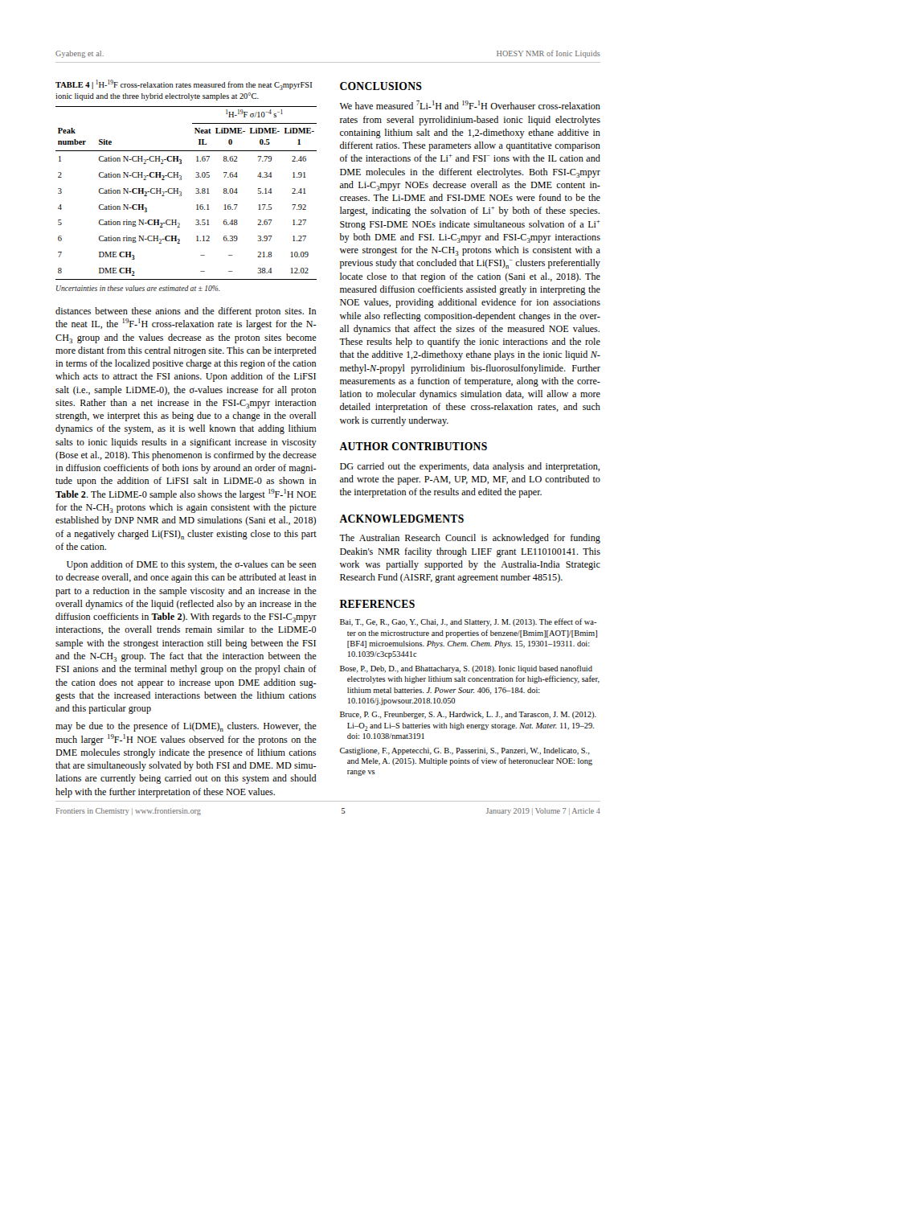Gyabeng et al.
HOESY NMR of Ionic Liquids
TABLE 4 | 1H-19F cross-relaxation rates measured from the neat C3mpyrFSI ionic liquid and the three hybrid electrolyte samples at 20°C.
| Peak number | Site | 1 H- 19 F σ/10 −4 s −1 |
| --- | --- | --- |
| Neat IL | LiDME-0 | LiDME-0.5 | LiDME-1 |
| 1 | Cation N-CH 2 -CH 2 - CH 3 | 1.67 | 8.62 | 7.79 | 2.46 |
| 2 | Cation N-CH 2 - CH 2 -CH 3 | 3.05 | 7.64 | 4.34 | 1.91 |
| 3 | Cation N- CH 2 -CH 2 -CH 3 | 3.81 | 8.04 | 5.14 | 2.41 |
| 4 | Cation N- CH 3 | 16.1 | 16.7 | 17.5 | 7.92 |
| 5 | Cation ring N- CH 2 -CH 2 | 3.51 | 6.48 | 2.67 | 1.27 |
| 6 | Cation ring N-CH 2 - CH 2 | 1.12 | 6.39 | 3.97 | 1.27 |
| 7 | DME CH 3 | – | – | 21.8 | 10.09 |
| 8 | DME CH 2 | – | – | 38.4 | 12.02 |
Uncertainties in these values are estimated at ± 10%.
distances between these anions and the different proton sites. In the neat IL, the 19F-1H cross-relaxation rate is largest for the N-CH3 group and the values decrease as the proton sites become more distant from this central nitrogen site. This can be interpreted in terms of the localized positive charge at this region of the cation which acts to attract the FSI anions. Upon addition of the LiFSI salt (i.e., sample LiDME-0), the σ-values increase for all proton sites. Rather than a net increase in the FSI-C3mpyr interaction strength, we interpret this as being due to a change in the overall dynamics of the system, as it is well known that adding lithium salts to ionic liquids results in a significant increase in viscosity (Bose et al., 2018). This phenomenon is confirmed by the decrease in diffusion coefficients of both ions by around an order of magnitude upon the addition of LiFSI salt in LiDME-0 as shown in Table 2. The LiDME-0 sample also shows the largest 19F-1H NOE for the N-CH3 protons which is again consistent with the picture established by DNP NMR and MD simulations (Sani et al., 2018) of a negatively charged Li(FSI)n cluster existing close to this part of the cation.
Upon addition of DME to this system, the σ-values can be seen to decrease overall, and once again this can be attributed at least in part to a reduction in the sample viscosity and an increase in the overall dynamics of the liquid (reflected also by an increase in the diffusion coefficients in Table 2). With regards to the FSI-C3mpyr interactions, the overall trends remain similar to the LiDME-0 sample with the strongest interaction still being between the FSI and the N-CH3 group. The fact that the interaction between the FSI anions and the terminal methyl group on the propyl chain of the cation does not appear to increase upon DME addition suggests that the increased interactions between the lithium cations and this particular group
may be due to the presence of Li(DME)n clusters. However, the much larger 19F-1H NOE values observed for the protons on the DME molecules strongly indicate the presence of lithium cations that are simultaneously solvated by both FSI and DME. MD simulations are currently being carried out on this system and should help with the further interpretation of these NOE values.
Conclusions
We have measured 7Li-1H and 19F-1H Overhauser cross-relaxation rates from several pyrrolidinium-based ionic liquid electrolytes containing lithium salt and the 1,2-dimethoxy ethane additive in different ratios. These parameters allow a quantitative comparison of the interactions of the Li+ and FSI− ions with the IL cation and DME molecules in the different electrolytes. Both FSI-C3mpyr and Li-C3mpyr NOEs decrease overall as the DME content increases. The Li-DME and FSI-DME NOEs were found to be the largest, indicating the solvation of Li+ by both of these species. Strong FSI-DME NOEs indicate simultaneous solvation of a Li+ by both DME and FSI. Li-C3mpyr and FSI-C3mpyr interactions were strongest for the N-CH3 protons which is consistent with a previous study that concluded that Li(FSI)n− clusters preferentially locate close to that region of the cation (Sani et al., 2018). The measured diffusion coefficients assisted greatly in interpreting the NOE values, providing additional evidence for ion associations while also reflecting composition-dependent changes in the overall dynamics that affect the sizes of the measured NOE values. These results help to quantify the ionic interactions and the role that the additive 1,2-dimethoxy ethane plays in the ionic liquid N-methyl-N-propyl pyrrolidinium bis-fluorosulfonylimide. Further measurements as a function of temperature, along with the correlation to molecular dynamics simulation data, will allow a more detailed interpretation of these cross-relaxation rates, and such work is currently underway.
Author Contributions
DG carried out the experiments, data analysis and interpretation, and wrote the paper. P-AM, UP, MD, MF, and LO contributed to the interpretation of the results and edited the paper.
Acknowledgments
The Australian Research Council is acknowledged for funding Deakin's NMR facility through LIEF grant LE110100141. This work was partially supported by the Australia-India Strategic Research Fund (AISRF, grant agreement number 48515).
References
Bai, T., Ge, R., Gao, Y., Chai, J., and Slattery, J. M. (2013). The effect of water on the microstructure and properties of benzene/[Bmim][AOT]/[Bmim][BF4] microemulsions. Phys. Chem. Chem. Phys. 15, 19301–19311. doi: 10.1039/c3cp53441c
Bose, P., Deb, D., and Bhattacharya, S. (2018). Ionic liquid based nanofluid electrolytes with higher lithium salt concentration for high-efficiency, safer, lithium metal batteries. J. Power Sour. 406, 176–184. doi: 10.1016/j.jpowsour.2018.10.050
Bruce, P. G., Freunberger, S. A., Hardwick, L. J., and Tarascon, J. M. (2012). Li–O2 and Li–S batteries with high energy storage. Nat. Mater. 11, 19–29. doi: 10.1038/nmat3191
Castiglione, F., Appetecchi, G. B., Passerini, S., Panzeri, W., Indelicato, S., and Mele, A. (2015). Multiple points of view of heteronuclear NOE: long range vs
Frontiers in Chemistry | www.frontiersin.org
5
January 2019 | Volume 7 | Article 4